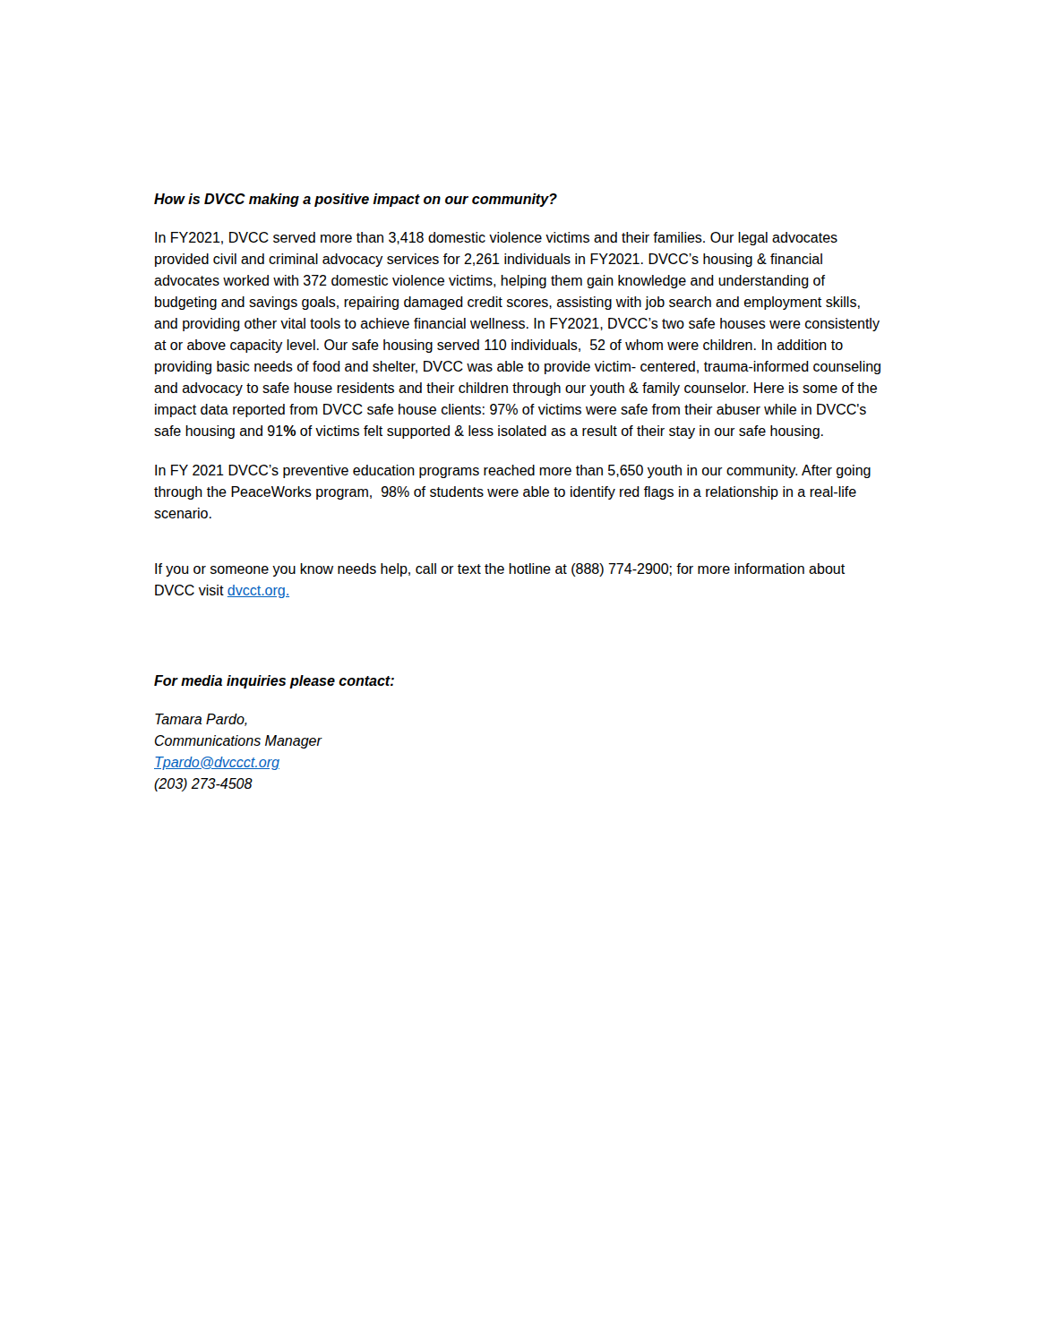How is DVCC making a positive impact on our community?
In FY2021, DVCC served more than 3,418 domestic violence victims and their families. Our legal advocates provided civil and criminal advocacy services for 2,261 individuals in FY2021. DVCC’s housing & financial advocates worked with 372 domestic violence victims, helping them gain knowledge and understanding of budgeting and savings goals, repairing damaged credit scores, assisting with job search and employment skills, and providing other vital tools to achieve financial wellness. In FY2021, DVCC’s two safe houses were consistently at or above capacity level. Our safe housing served 110 individuals, 52 of whom were children. In addition to providing basic needs of food and shelter, DVCC was able to provide victim- centered, trauma-informed counseling and advocacy to safe house residents and their children through our youth & family counselor. Here is some of the impact data reported from DVCC safe house clients: 97% of victims were safe from their abuser while in DVCC's safe housing and 91% of victims felt supported & less isolated as a result of their stay in our safe housing.
In FY 2021 DVCC’s preventive education programs reached more than 5,650 youth in our community. After going through the PeaceWorks program, 98% of students were able to identify red flags in a relationship in a real-life scenario.
If you or someone you know needs help, call or text the hotline at (888) 774-2900; for more information about DVCC visit dvcct.org.
For media inquiries please contact:
Tamara Pardo,
Communications Manager
Tpardo@dvccct.org
(203) 273-4508